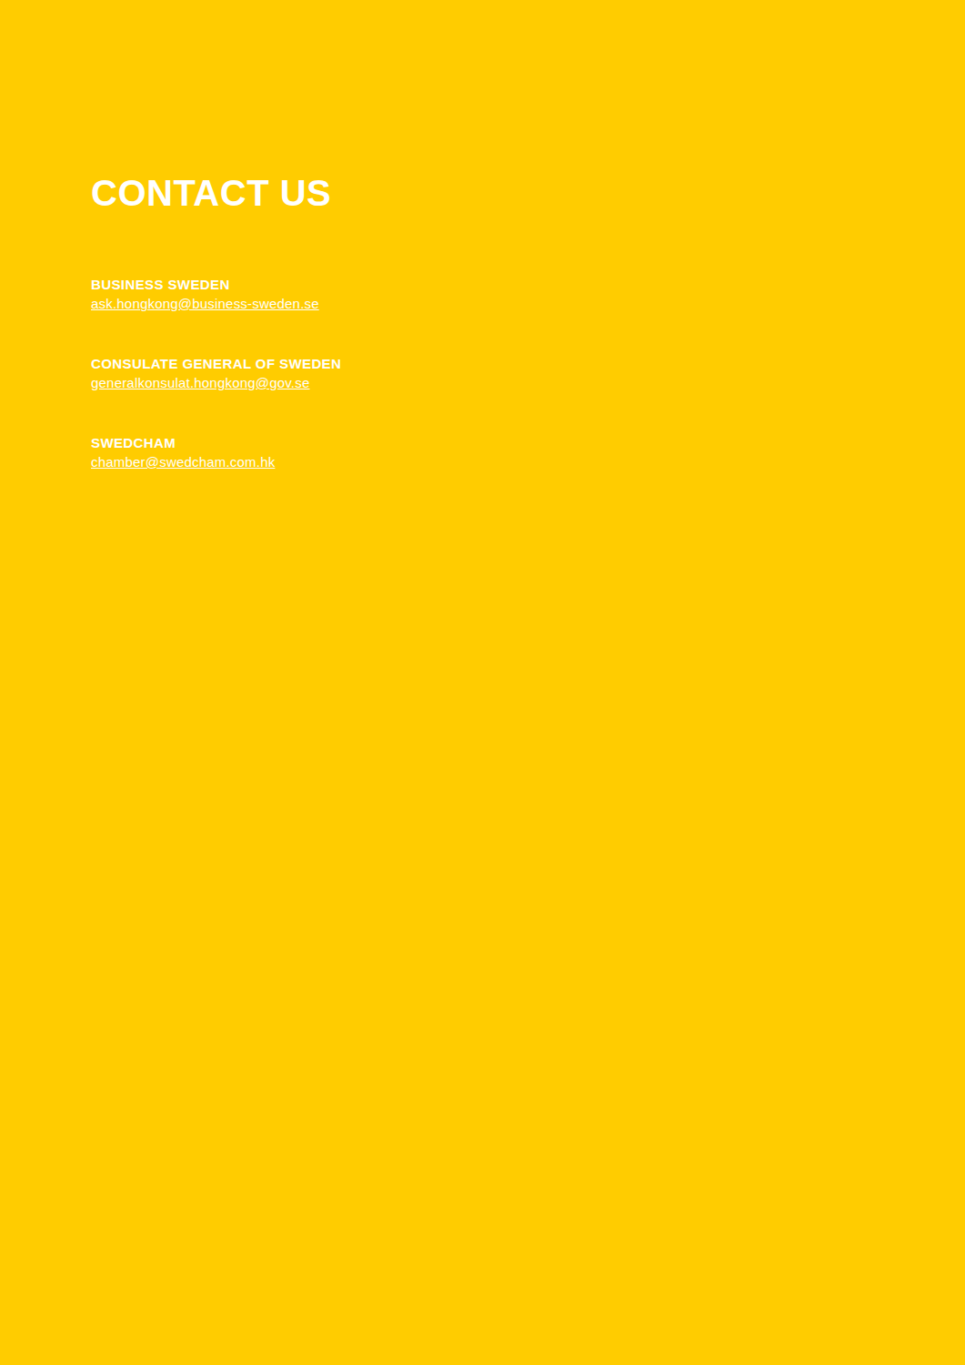CONTACT US
BUSINESS SWEDEN
ask.hongkong@business-sweden.se
CONSULATE GENERAL OF SWEDEN
generalkonsulat.hongkong@gov.se
SWEDCHAM
chamber@swedcham.com.hk